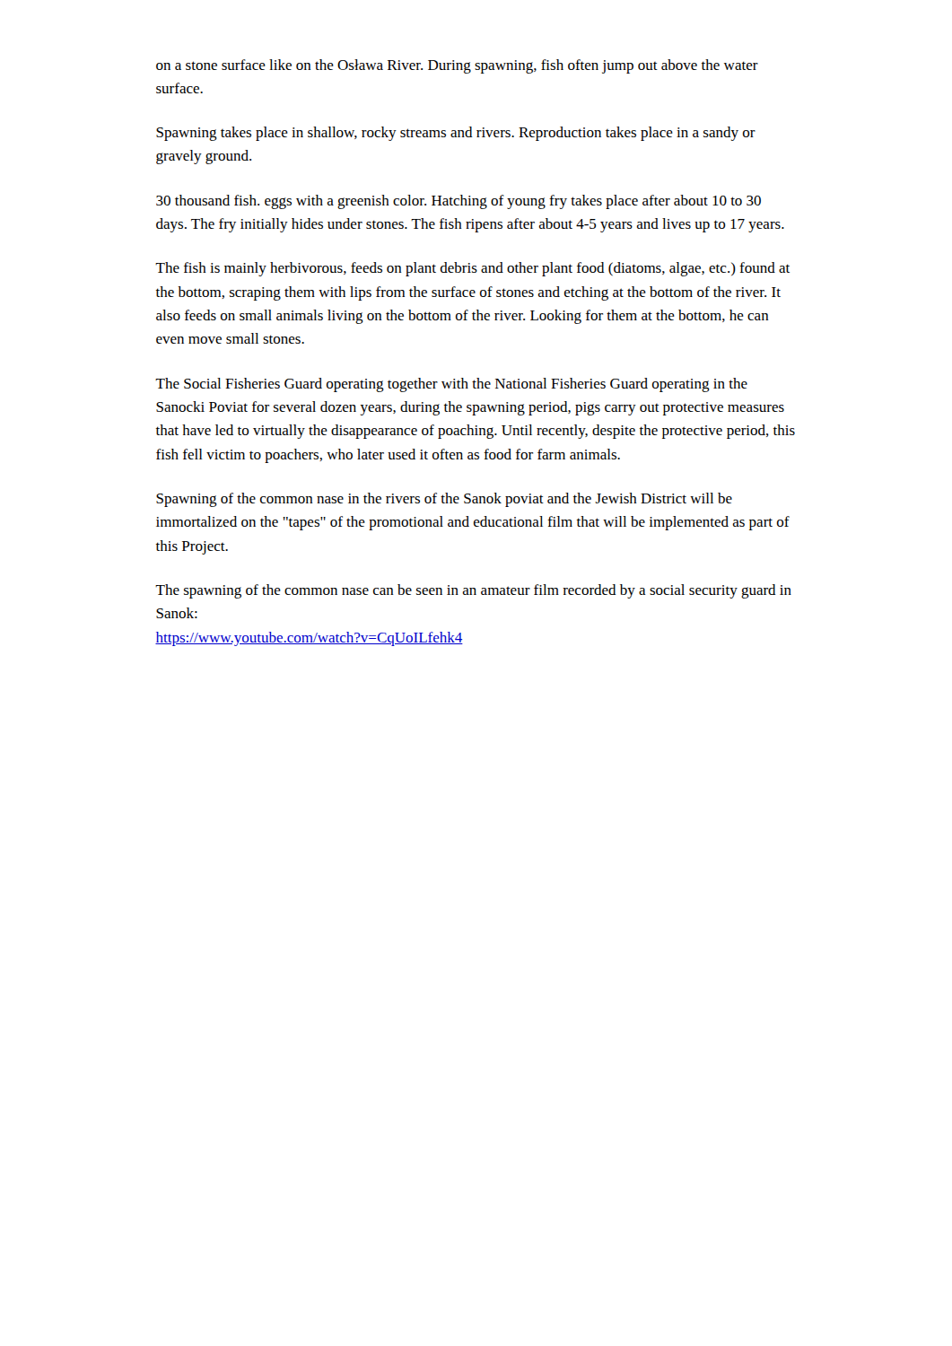on a stone surface like on the Osława River. During spawning, fish often jump out above the water surface.
Spawning takes place in shallow, rocky streams and rivers. Reproduction takes place in a sandy or gravely ground.
30 thousand fish. eggs with a greenish color. Hatching of young fry takes place after about 10 to 30 days. The fry initially hides under stones. The fish ripens after about 4-5 years and lives up to 17 years.
The fish is mainly herbivorous, feeds on plant debris and other plant food (diatoms, algae, etc.) found at the bottom, scraping them with lips from the surface of stones and etching at the bottom of the river. It also feeds on small animals living on the bottom of the river. Looking for them at the bottom, he can even move small stones.
The Social Fisheries Guard operating together with the National Fisheries Guard operating in the Sanocki Poviat for several dozen years, during the spawning period, pigs carry out protective measures that have led to virtually the disappearance of poaching. Until recently, despite the protective period, this fish fell victim to poachers, who later used it often as food for farm animals.
Spawning of the common nase in the rivers of the Sanok poviat and the Jewish District will be immortalized on the "tapes" of the promotional and educational film that will be implemented as part of this Project.
The spawning of the common nase can be seen in an amateur film recorded by a social security guard in Sanok:
https://www.youtube.com/watch?v=CqUoILfehk4